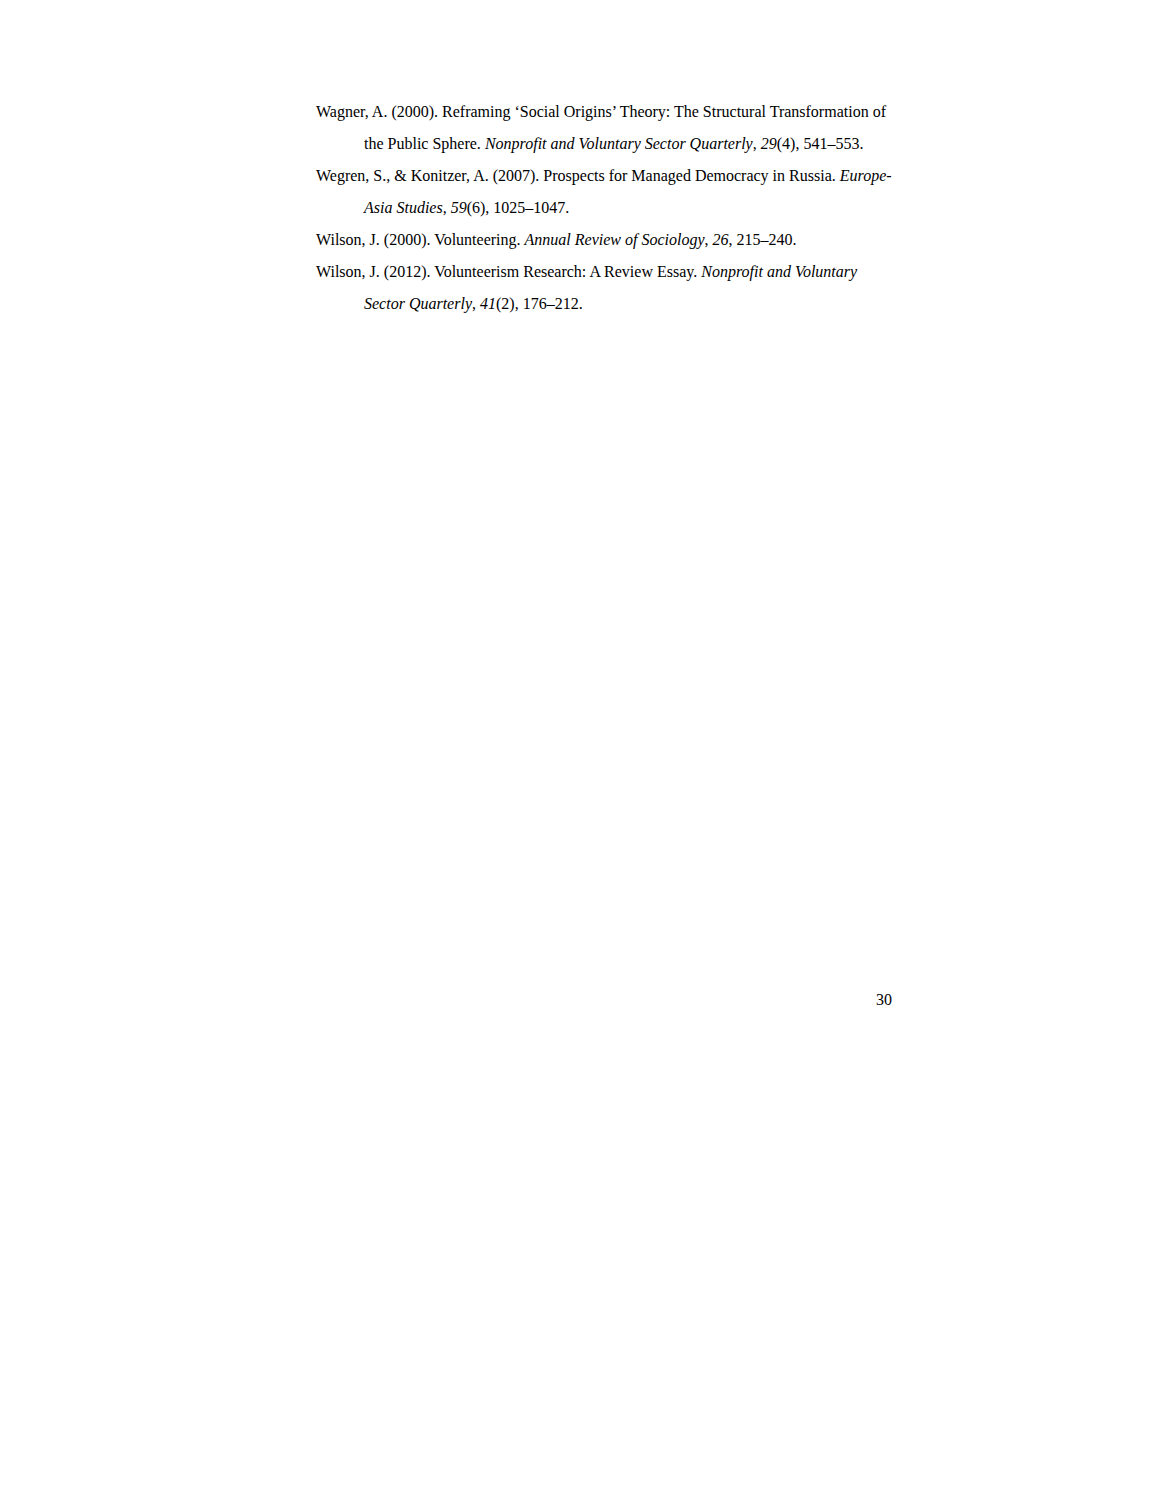Wagner, A. (2000). Reframing ‘Social Origins’ Theory: The Structural Transformation of the Public Sphere. Nonprofit and Voluntary Sector Quarterly, 29(4), 541–553.
Wegren, S., & Konitzer, A. (2007). Prospects for Managed Democracy in Russia. Europe-Asia Studies, 59(6), 1025–1047.
Wilson, J. (2000). Volunteering. Annual Review of Sociology, 26, 215–240.
Wilson, J. (2012). Volunteerism Research: A Review Essay. Nonprofit and Voluntary Sector Quarterly, 41(2), 176–212.
30